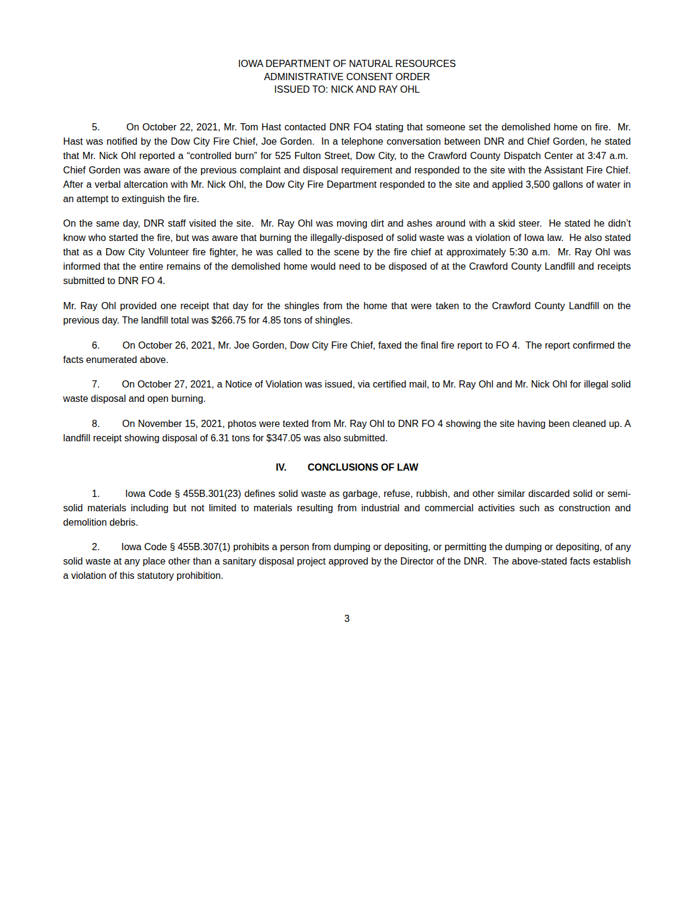Iowa Department of Natural Resources
Administrative Consent Order
Issued to: Nick and Ray Ohl
5. On October 22, 2021, Mr. Tom Hast contacted DNR FO4 stating that someone set the demolished home on fire. Mr. Hast was notified by the Dow City Fire Chief, Joe Gorden. In a telephone conversation between DNR and Chief Gorden, he stated that Mr. Nick Ohl reported a “controlled burn” for 525 Fulton Street, Dow City, to the Crawford County Dispatch Center at 3:47 a.m. Chief Gorden was aware of the previous complaint and disposal requirement and responded to the site with the Assistant Fire Chief. After a verbal altercation with Mr. Nick Ohl, the Dow City Fire Department responded to the site and applied 3,500 gallons of water in an attempt to extinguish the fire.
On the same day, DNR staff visited the site. Mr. Ray Ohl was moving dirt and ashes around with a skid steer. He stated he didn’t know who started the fire, but was aware that burning the illegally-disposed of solid waste was a violation of Iowa law. He also stated that as a Dow City Volunteer fire fighter, he was called to the scene by the fire chief at approximately 5:30 a.m. Mr. Ray Ohl was informed that the entire remains of the demolished home would need to be disposed of at the Crawford County Landfill and receipts submitted to DNR FO 4.
Mr. Ray Ohl provided one receipt that day for the shingles from the home that were taken to the Crawford County Landfill on the previous day. The landfill total was $266.75 for 4.85 tons of shingles.
6. On October 26, 2021, Mr. Joe Gorden, Dow City Fire Chief, faxed the final fire report to FO 4. The report confirmed the facts enumerated above.
7. On October 27, 2021, a Notice of Violation was issued, via certified mail, to Mr. Ray Ohl and Mr. Nick Ohl for illegal solid waste disposal and open burning.
8. On November 15, 2021, photos were texted from Mr. Ray Ohl to DNR FO 4 showing the site having been cleaned up. A landfill receipt showing disposal of 6.31 tons for $347.05 was also submitted.
IV. CONCLUSIONS OF LAW
1. Iowa Code § 455B.301(23) defines solid waste as garbage, refuse, rubbish, and other similar discarded solid or semi-solid materials including but not limited to materials resulting from industrial and commercial activities such as construction and demolition debris.
2. Iowa Code § 455B.307(1) prohibits a person from dumping or depositing, or permitting the dumping or depositing, of any solid waste at any place other than a sanitary disposal project approved by the Director of the DNR. The above-stated facts establish a violation of this statutory prohibition.
3